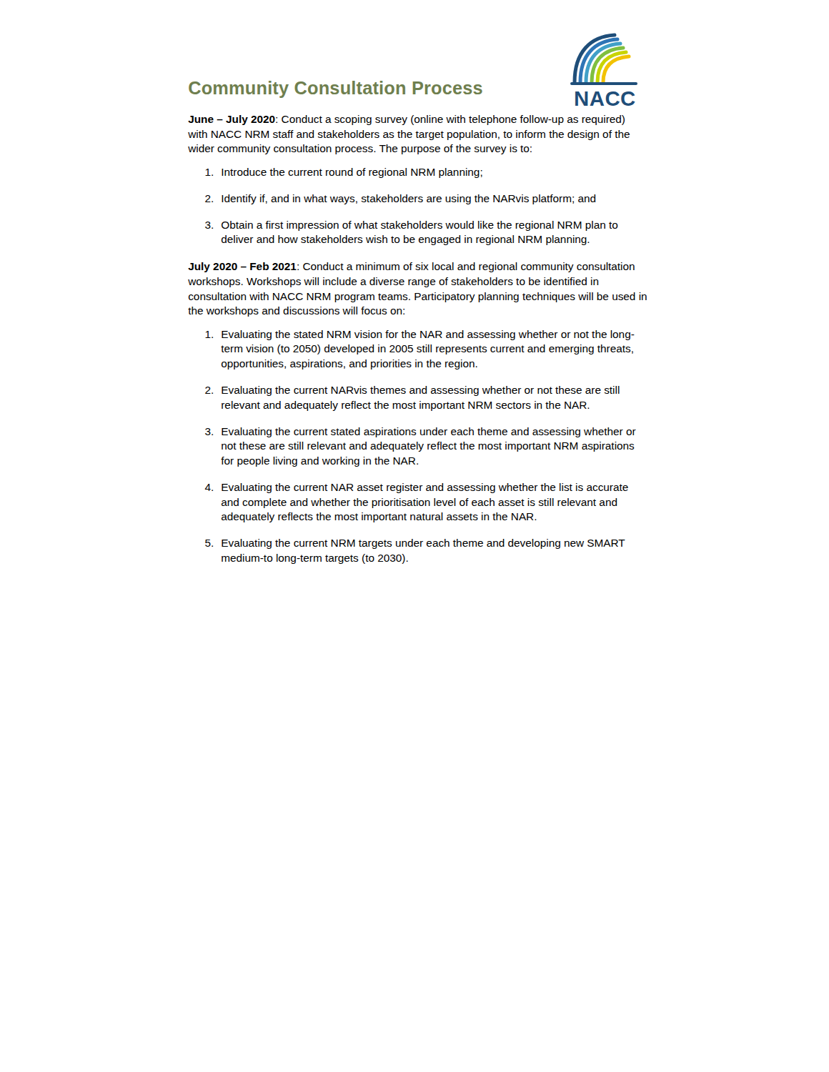NACC
Community Consultation Process
June – July 2020: Conduct a scoping survey (online with telephone follow-up as required) with NACC NRM staff and stakeholders as the target population, to inform the design of the wider community consultation process. The purpose of the survey is to:
Introduce the current round of regional NRM planning;
Identify if, and in what ways, stakeholders are using the NARvis platform; and
Obtain a first impression of what stakeholders would like the regional NRM plan to deliver and how stakeholders wish to be engaged in regional NRM planning.
July 2020 – Feb 2021: Conduct a minimum of six local and regional community consultation workshops. Workshops will include a diverse range of stakeholders to be identified in consultation with NACC NRM program teams. Participatory planning techniques will be used in the workshops and discussions will focus on:
Evaluating the stated NRM vision for the NAR and assessing whether or not the long-term vision (to 2050) developed in 2005 still represents current and emerging threats, opportunities, aspirations, and priorities in the region.
Evaluating the current NARvis themes and assessing whether or not these are still relevant and adequately reflect the most important NRM sectors in the NAR.
Evaluating the current stated aspirations under each theme and assessing whether or not these are still relevant and adequately reflect the most important NRM aspirations for people living and working in the NAR.
Evaluating the current NAR asset register and assessing whether the list is accurate and complete and whether the prioritisation level of each asset is still relevant and adequately reflects the most important natural assets in the NAR.
Evaluating the current NRM targets under each theme and developing new SMART medium-to long-term targets (to 2030).